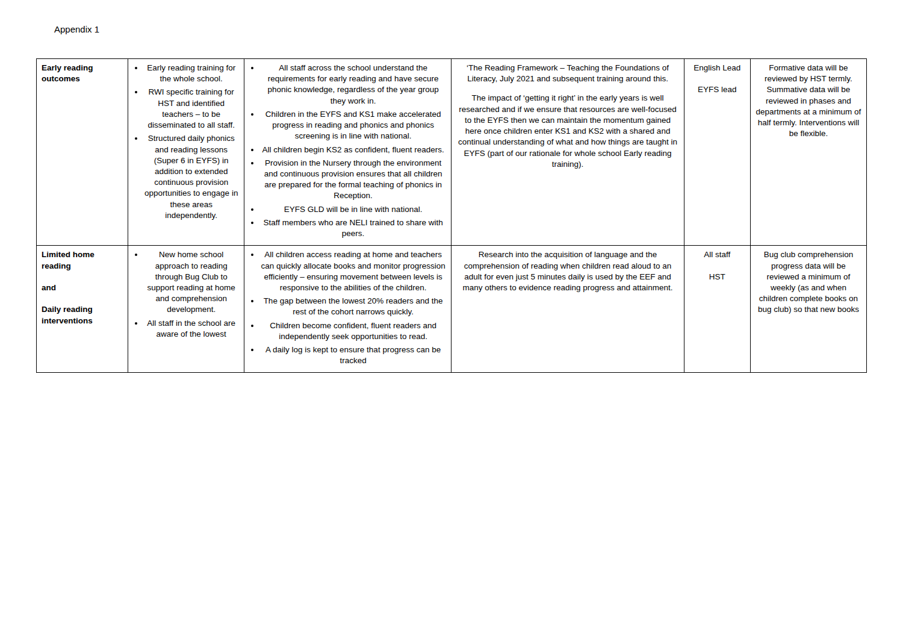Appendix 1
| Early reading outcomes | Early reading training for the whole school. RWI specific training for HST and identified teachers – to be disseminated to all staff. Structured daily phonics and reading lessons (Super 6 in EYFS) in addition to extended continuous provision opportunities to engage in these areas independently. | All staff across the school understand the requirements for early reading and have secure phonic knowledge, regardless of the year group they work in. Children in the EYFS and KS1 make accelerated progress in reading and phonics and phonics screening is in line with national. All children begin KS2 as confident, fluent readers. Provision in the Nursery through the environment and continuous provision ensures that all children are prepared for the formal teaching of phonics in Reception. EYFS GLD will be in line with national. Staff members who are NELI trained to share with peers. | ‘The Reading Framework – Teaching the Foundations of Literacy, July 2021 and subsequent training around this. The impact of ‘getting it right’ in the early years is well researched and if we ensure that resources are well-focused to the EYFS then we can maintain the momentum gained here once children enter KS1 and KS2 with a shared and continual understanding of what and how things are taught in EYFS (part of our rationale for whole school Early reading training). | English Lead EYFS lead | Formative data will be reviewed by HST termly. Summative data will be reviewed in phases and departments at a minimum of half termly. Interventions will be flexible. |
| Limited home reading and Daily reading interventions | New home school approach to reading through Bug Club to support reading at home and comprehension development. All staff in the school are aware of the lowest | All children access reading at home and teachers can quickly allocate books and monitor progression efficiently – ensuring movement between levels is responsive to the abilities of the children. The gap between the lowest 20% readers and the rest of the cohort narrows quickly. Children become confident, fluent readers and independently seek opportunities to read. A daily log is kept to ensure that progress can be tracked | Research into the acquisition of language and the comprehension of reading when children read aloud to an adult for even just 5 minutes daily is used by the EEF and many others to evidence reading progress and attainment. | All staff HST | Bug club comprehension progress data will be reviewed a minimum of weekly (as and when children complete books on bug club) so that new books |